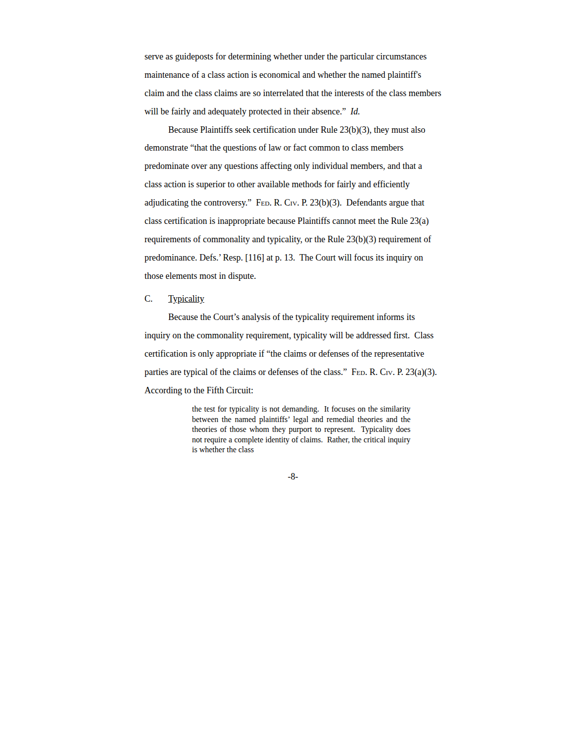serve as guideposts for determining whether under the particular circumstances maintenance of a class action is economical and whether the named plaintiff's claim and the class claims are so interrelated that the interests of the class members will be fairly and adequately protected in their absence.” Id.
Because Plaintiffs seek certification under Rule 23(b)(3), they must also demonstrate “that the questions of law or fact common to class members predominate over any questions affecting only individual members, and that a class action is superior to other available methods for fairly and efficiently adjudicating the controversy.” Fed. R. Civ. P. 23(b)(3). Defendants argue that class certification is inappropriate because Plaintiffs cannot meet the Rule 23(a) requirements of commonality and typicality, or the Rule 23(b)(3) requirement of predominance. Defs.’ Resp. [116] at p. 13. The Court will focus its inquiry on those elements most in dispute.
C. Typicality
Because the Court’s analysis of the typicality requirement informs its inquiry on the commonality requirement, typicality will be addressed first. Class certification is only appropriate if “the claims or defenses of the representative parties are typical of the claims or defenses of the class.” Fed. R. Civ. P. 23(a)(3). According to the Fifth Circuit:
the test for typicality is not demanding. It focuses on the similarity between the named plaintiffs’ legal and remedial theories and the theories of those whom they purport to represent. Typicality does not require a complete identity of claims. Rather, the critical inquiry is whether the class
-8-